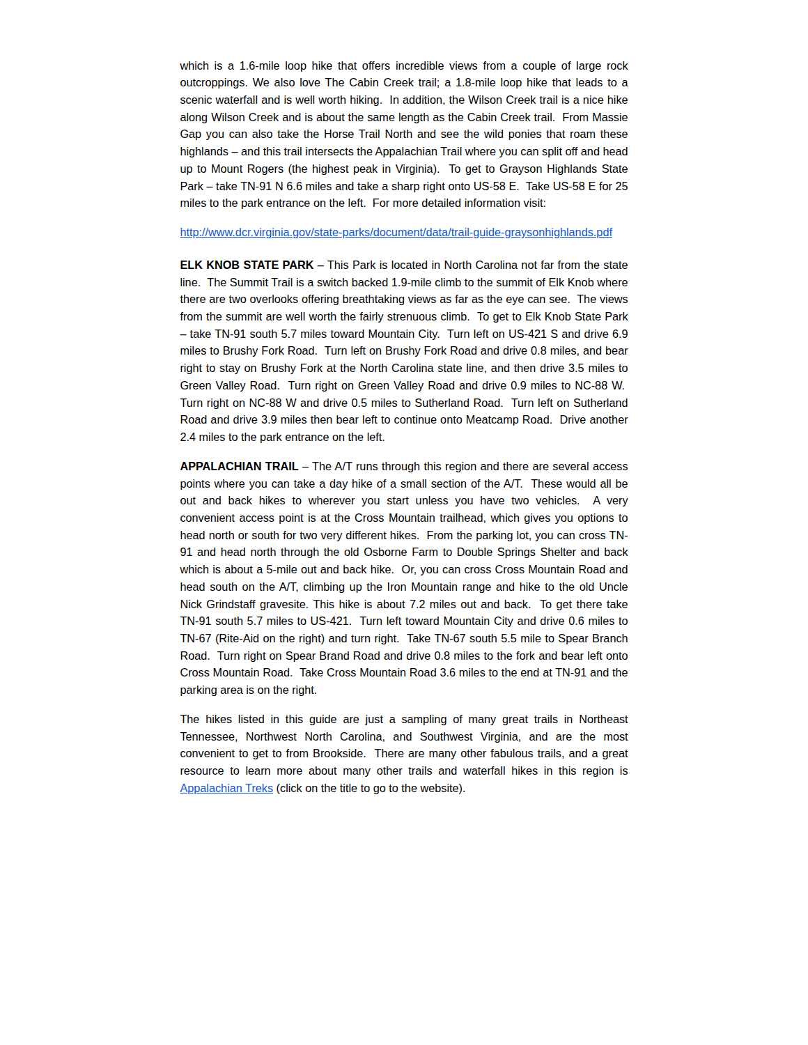which is a 1.6-mile loop hike that offers incredible views from a couple of large rock outcroppings. We also love The Cabin Creek trail; a 1.8-mile loop hike that leads to a scenic waterfall and is well worth hiking. In addition, the Wilson Creek trail is a nice hike along Wilson Creek and is about the same length as the Cabin Creek trail. From Massie Gap you can also take the Horse Trail North and see the wild ponies that roam these highlands – and this trail intersects the Appalachian Trail where you can split off and head up to Mount Rogers (the highest peak in Virginia). To get to Grayson Highlands State Park – take TN-91 N 6.6 miles and take a sharp right onto US-58 E. Take US-58 E for 25 miles to the park entrance on the left. For more detailed information visit:
http://www.dcr.virginia.gov/state-parks/document/data/trail-guide-graysonhighlands.pdf
ELK KNOB STATE PARK – This Park is located in North Carolina not far from the state line. The Summit Trail is a switch backed 1.9-mile climb to the summit of Elk Knob where there are two overlooks offering breathtaking views as far as the eye can see. The views from the summit are well worth the fairly strenuous climb. To get to Elk Knob State Park – take TN-91 south 5.7 miles toward Mountain City. Turn left on US-421 S and drive 6.9 miles to Brushy Fork Road. Turn left on Brushy Fork Road and drive 0.8 miles, and bear right to stay on Brushy Fork at the North Carolina state line, and then drive 3.5 miles to Green Valley Road. Turn right on Green Valley Road and drive 0.9 miles to NC-88 W. Turn right on NC-88 W and drive 0.5 miles to Sutherland Road. Turn left on Sutherland Road and drive 3.9 miles then bear left to continue onto Meatcamp Road. Drive another 2.4 miles to the park entrance on the left.
APPALACHIAN TRAIL – The A/T runs through this region and there are several access points where you can take a day hike of a small section of the A/T. These would all be out and back hikes to wherever you start unless you have two vehicles. A very convenient access point is at the Cross Mountain trailhead, which gives you options to head north or south for two very different hikes. From the parking lot, you can cross TN-91 and head north through the old Osborne Farm to Double Springs Shelter and back which is about a 5-mile out and back hike. Or, you can cross Cross Mountain Road and head south on the A/T, climbing up the Iron Mountain range and hike to the old Uncle Nick Grindstaff gravesite. This hike is about 7.2 miles out and back. To get there take TN-91 south 5.7 miles to US-421. Turn left toward Mountain City and drive 0.6 miles to TN-67 (Rite-Aid on the right) and turn right. Take TN-67 south 5.5 mile to Spear Branch Road. Turn right on Spear Brand Road and drive 0.8 miles to the fork and bear left onto Cross Mountain Road. Take Cross Mountain Road 3.6 miles to the end at TN-91 and the parking area is on the right.
The hikes listed in this guide are just a sampling of many great trails in Northeast Tennessee, Northwest North Carolina, and Southwest Virginia, and are the most convenient to get to from Brookside. There are many other fabulous trails, and a great resource to learn more about many other trails and waterfall hikes in this region is Appalachian Treks (click on the title to go to the website).